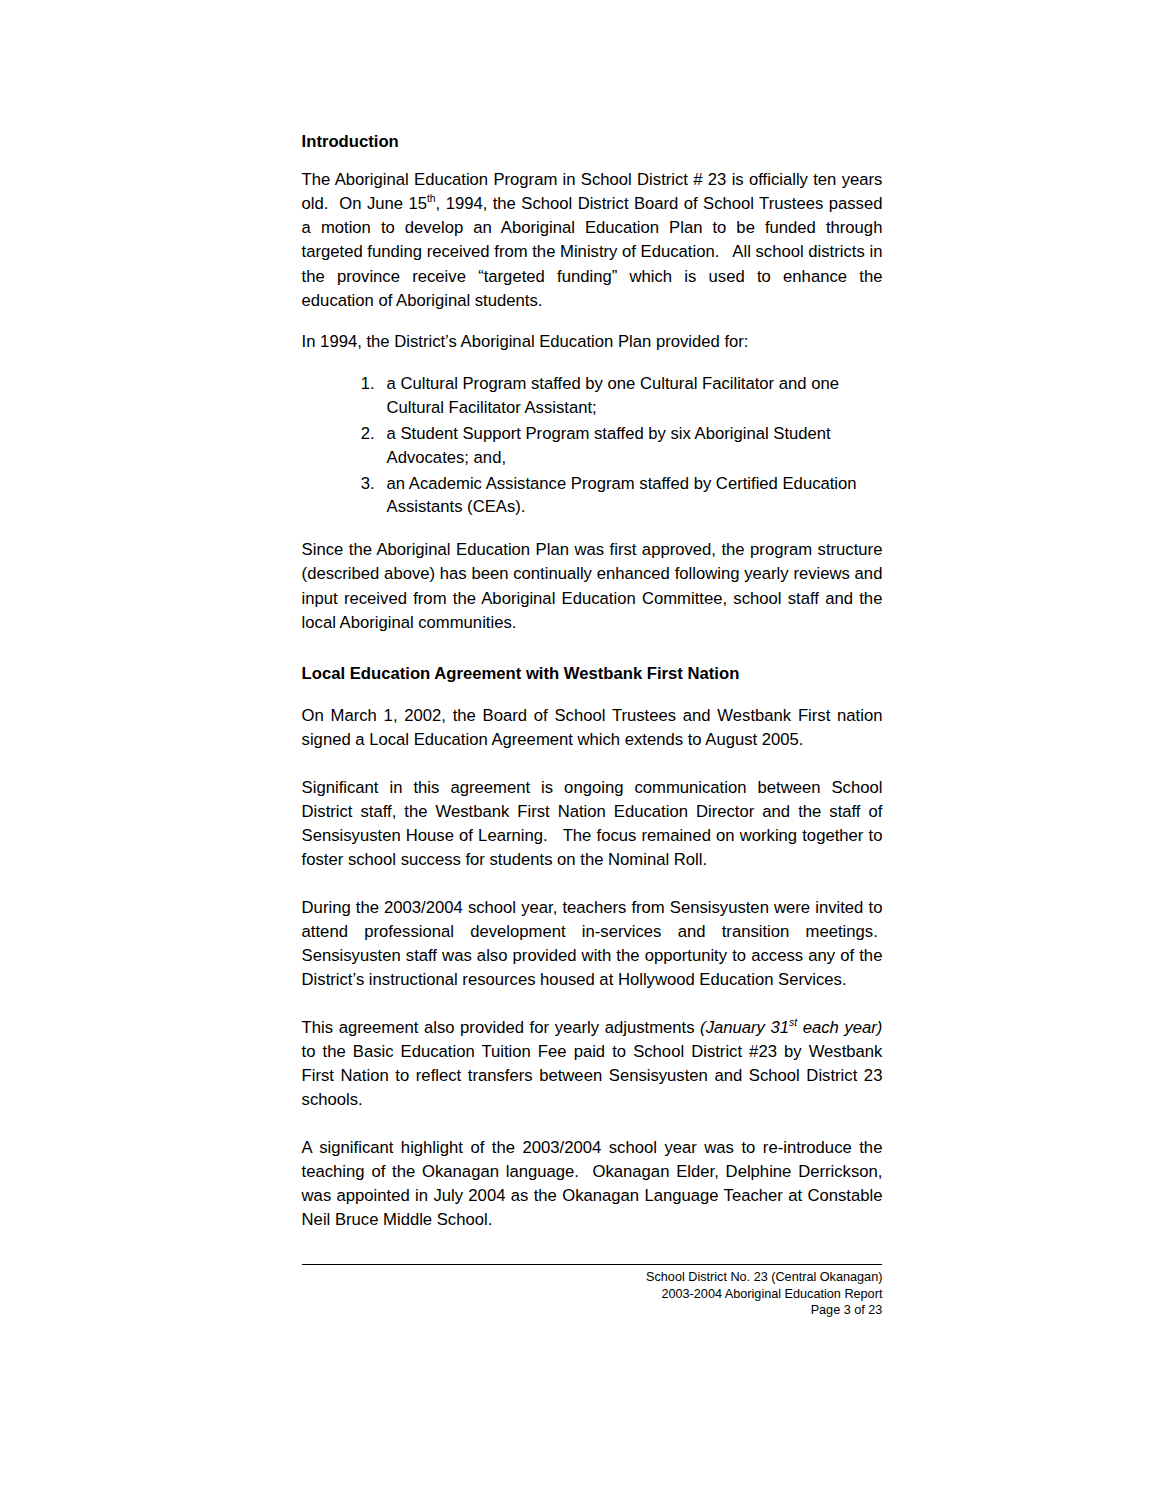Introduction
The Aboriginal Education Program in School District # 23 is officially ten years old. On June 15th, 1994, the School District Board of School Trustees passed a motion to develop an Aboriginal Education Plan to be funded through targeted funding received from the Ministry of Education. All school districts in the province receive “targeted funding” which is used to enhance the education of Aboriginal students.
In 1994, the District’s Aboriginal Education Plan provided for:
a Cultural Program staffed by one Cultural Facilitator and one Cultural Facilitator Assistant;
a Student Support Program staffed by six Aboriginal Student Advocates; and,
an Academic Assistance Program staffed by Certified Education Assistants (CEAs).
Since the Aboriginal Education Plan was first approved, the program structure (described above) has been continually enhanced following yearly reviews and input received from the Aboriginal Education Committee, school staff and the local Aboriginal communities.
Local Education Agreement with Westbank First Nation
On March 1, 2002, the Board of School Trustees and Westbank First nation signed a Local Education Agreement which extends to August 2005.
Significant in this agreement is ongoing communication between School District staff, the Westbank First Nation Education Director and the staff of Sensisyusten House of Learning. The focus remained on working together to foster school success for students on the Nominal Roll.
During the 2003/2004 school year, teachers from Sensisyusten were invited to attend professional development in-services and transition meetings. Sensisyusten staff was also provided with the opportunity to access any of the District’s instructional resources housed at Hollywood Education Services.
This agreement also provided for yearly adjustments (January 31st each year) to the Basic Education Tuition Fee paid to School District #23 by Westbank First Nation to reflect transfers between Sensisyusten and School District 23 schools.
A significant highlight of the 2003/2004 school year was to re-introduce the teaching of the Okanagan language. Okanagan Elder, Delphine Derrickson, was appointed in July 2004 as the Okanagan Language Teacher at Constable Neil Bruce Middle School.
School District No. 23 (Central Okanagan)
2003-2004 Aboriginal Education Report
Page 3 of 23